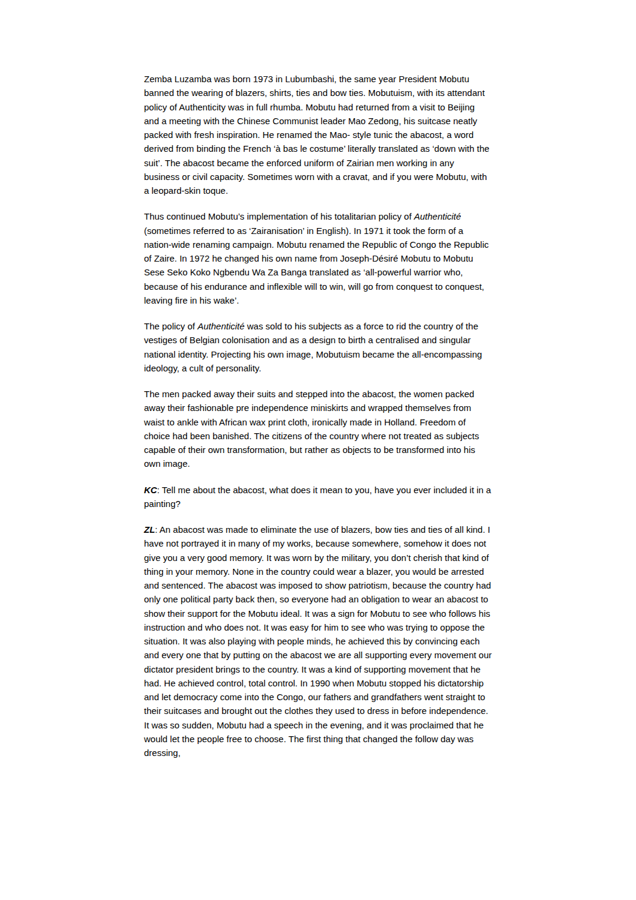Zemba Luzamba was born 1973 in Lubumbashi, the same year President Mobutu banned the wearing of blazers, shirts, ties and bow ties. Mobutuism, with its attendant policy of Authenticity was in full rhumba. Mobutu had returned from a visit to Beijing and a meeting with the Chinese Communist leader Mao Zedong, his suitcase neatly packed with fresh inspiration. He renamed the Mao- style tunic the abacost, a word derived from binding the French ‘à bas le costume’ literally translated as ‘down with the suit’. The abacost became the enforced uniform of Zairian men working in any business or civil capacity. Sometimes worn with a cravat, and if you were Mobutu, with a leopard-skin toque.
Thus continued Mobutu’s implementation of his totalitarian policy of Authenticité (sometimes referred to as ‘Zairanisation’ in English). In 1971 it took the form of a nation-wide renaming campaign. Mobutu renamed the Republic of Congo the Republic of Zaire. In 1972 he changed his own name from Joseph-Désiré Mobutu to Mobutu Sese Seko Koko Ngbendu Wa Za Banga translated as ‘all-powerful warrior who, because of his endurance and inflexible will to win, will go from conquest to conquest, leaving fire in his wake’.
The policy of Authenticité was sold to his subjects as a force to rid the country of the vestiges of Belgian colonisation and as a design to birth a centralised and singular national identity. Projecting his own image, Mobutuism became the all-encompassing ideology, a cult of personality.
The men packed away their suits and stepped into the abacost, the women packed away their fashionable pre independence miniskirts and wrapped themselves from waist to ankle with African wax print cloth, ironically made in Holland. Freedom of choice had been banished. The citizens of the country where not treated as subjects capable of their own transformation, but rather as objects to be transformed into his own image.
KC: Tell me about the abacost, what does it mean to you, have you ever included it in a painting?
ZL: An abacost was made to eliminate the use of blazers, bow ties and ties of all kind. I have not portrayed it in many of my works, because somewhere, somehow it does not give you a very good memory. It was worn by the military, you don’t cherish that kind of thing in your memory. None in the country could wear a blazer, you would be arrested and sentenced. The abacost was imposed to show patriotism, because the country had only one political party back then, so everyone had an obligation to wear an abacost to show their support for the Mobutu ideal. It was a sign for Mobutu to see who follows his instruction and who does not. It was easy for him to see who was trying to oppose the situation. It was also playing with people minds, he achieved this by convincing each and every one that by putting on the abacost we are all supporting every movement our dictator president brings to the country. It was a kind of supporting movement that he had. He achieved control, total control. In 1990 when Mobutu stopped his dictatorship and let democracy come into the Congo, our fathers and grandfathers went straight to their suitcases and brought out the clothes they used to dress in before independence. It was so sudden, Mobutu had a speech in the evening, and it was proclaimed that he would let the people free to choose. The first thing that changed the follow day was dressing,